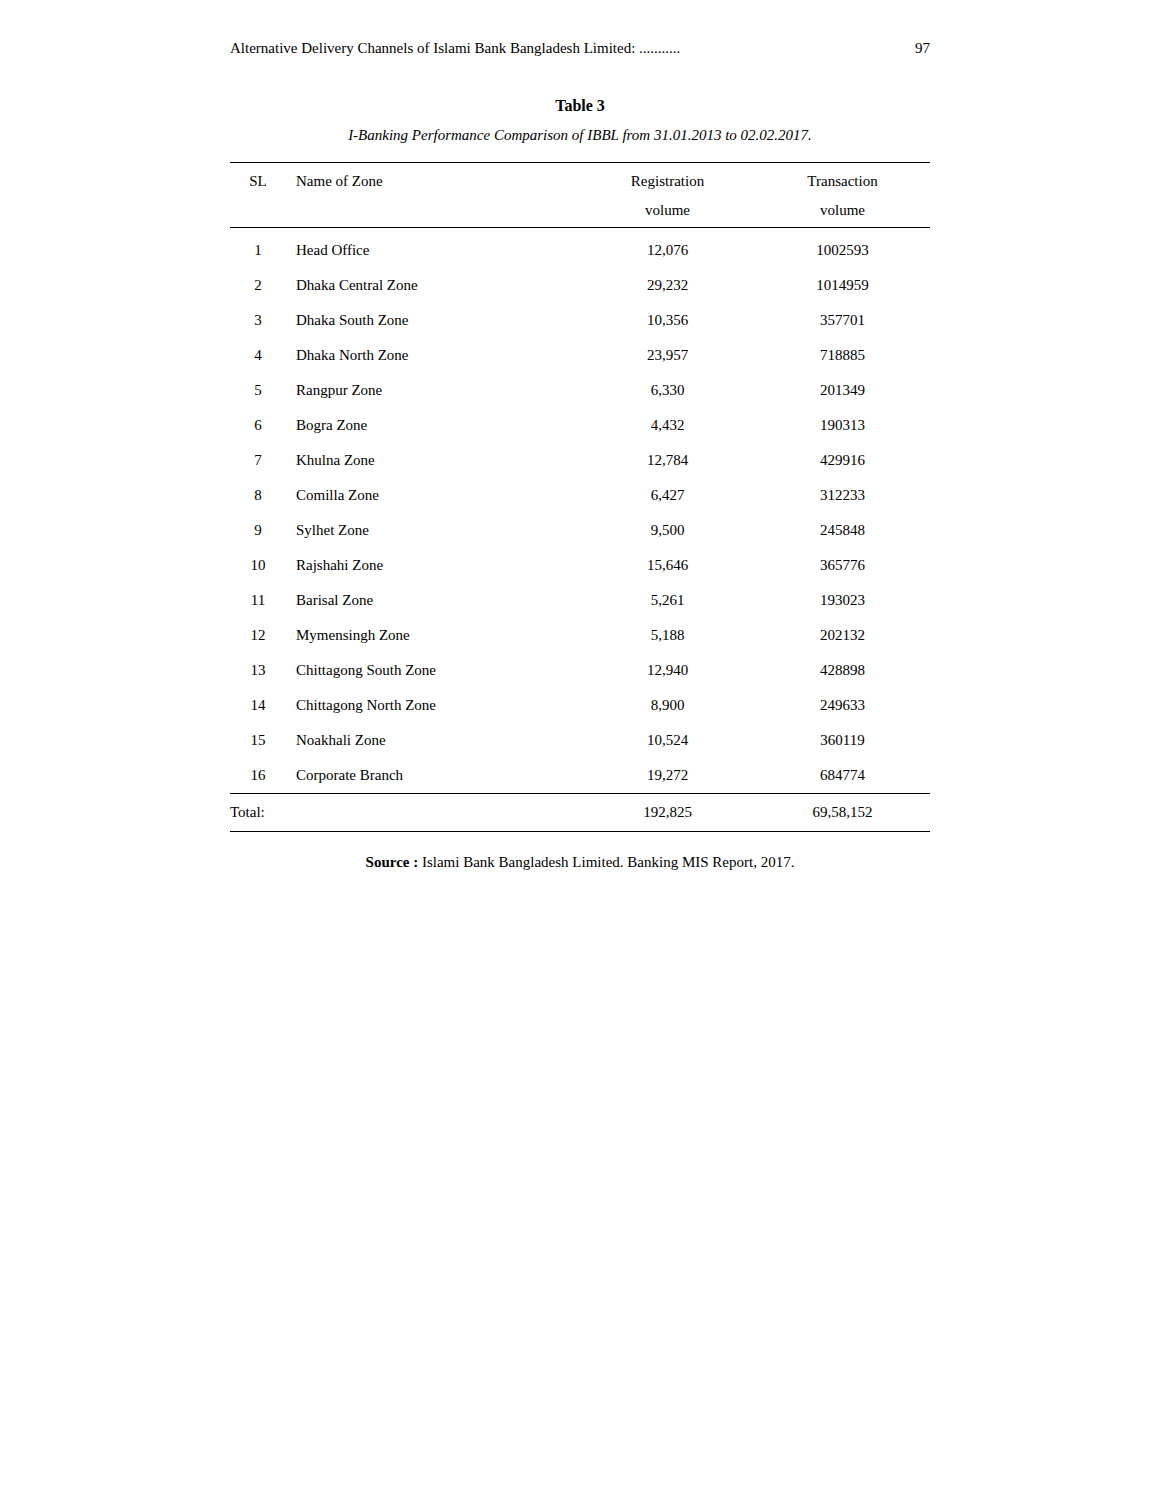Alternative Delivery Channels of Islami Bank Bangladesh Limited: ...........
97
Table 3
I-Banking Performance Comparison of IBBL from 31.01.2013 to 02.02.2017.
| SL | Name of Zone | Registration | Transaction |
| --- | --- | --- | --- |
| | | volume | volume |
| 1 | Head Office | 12,076 | 1002593 |
| 2 | Dhaka Central Zone | 29,232 | 1014959 |
| 3 | Dhaka South Zone | 10,356 | 357701 |
| 4 | Dhaka North Zone | 23,957 | 718885 |
| 5 | Rangpur Zone | 6,330 | 201349 |
| 6 | Bogra Zone | 4,432 | 190313 |
| 7 | Khulna Zone | 12,784 | 429916 |
| 8 | Comilla Zone | 6,427 | 312233 |
| 9 | Sylhet Zone | 9,500 | 245848 |
| 10 | Rajshahi Zone | 15,646 | 365776 |
| 11 | Barisal Zone | 5,261 | 193023 |
| 12 | Mymensingh Zone | 5,188 | 202132 |
| 13 | Chittagong South Zone | 12,940 | 428898 |
| 14 | Chittagong North Zone | 8,900 | 249633 |
| 15 | Noakhali Zone | 10,524 | 360119 |
| 16 | Corporate Branch | 19,272 | 684774 |
| Total: | 192,825 | 69,58,152 |
Source : Islami Bank Bangladesh Limited. Banking MIS Report, 2017.